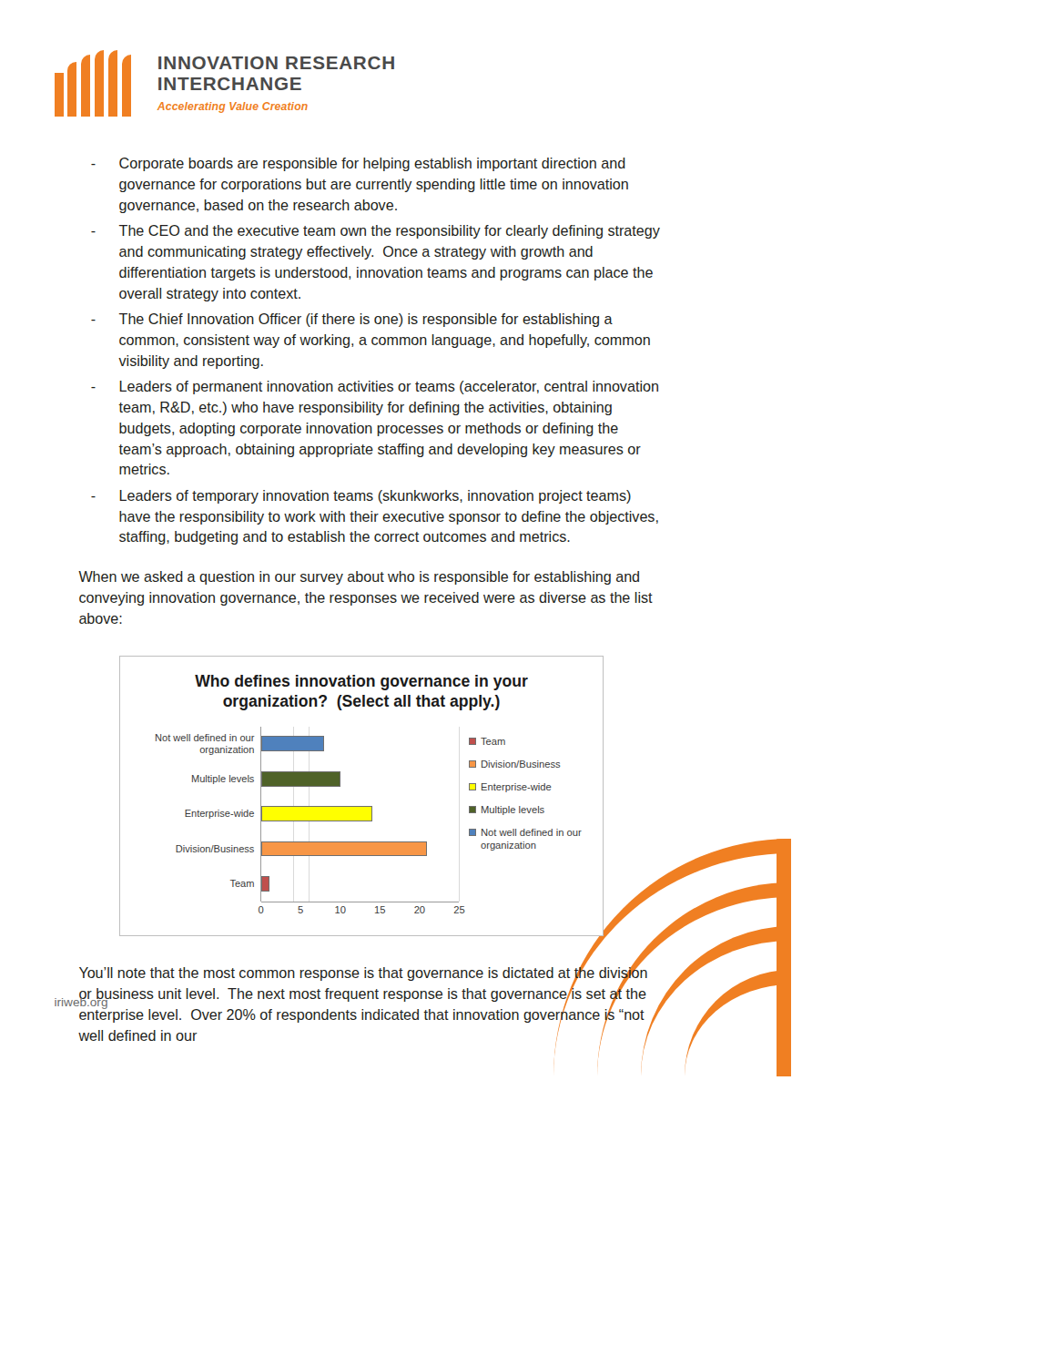INNOVATION RESEARCH
INTERCHANGE
Accelerating Value Creation
Corporate boards are responsible for helping establish important direction and governance for corporations but are currently spending little time on innovation governance, based on the research above.
The CEO and the executive team own the responsibility for clearly defining strategy and communicating strategy effectively. Once a strategy with growth and differentiation targets is understood, innovation teams and programs can place the overall strategy into context.
The Chief Innovation Officer (if there is one) is responsible for establishing a common, consistent way of working, a common language, and hopefully, common visibility and reporting.
Leaders of permanent innovation activities or teams (accelerator, central innovation team, R&D, etc.) who have responsibility for defining the activities, obtaining budgets, adopting corporate innovation processes or methods or defining the team’s approach, obtaining appropriate staffing and developing key measures or metrics.
Leaders of temporary innovation teams (skunkworks, innovation project teams) have the responsibility to work with their executive sponsor to define the objectives, staffing, budgeting and to establish the correct outcomes and metrics.
When we asked a question in our survey about who is responsible for establishing and conveying innovation governance, the responses we received were as diverse as the list above:
Who defines innovation governance in your
organization? (Select all that apply.)
| Not well defined in our organization | |
| Multiple levels | |
| Enterprise-wide | |
| Division/Business | |
| Team | |
| | 0 5 10 15 20 25 |
Team
Division/Business
Enterprise-wide
Multiple levels
Not well defined in our organization
You’ll note that the most common response is that governance is dictated at the division or business unit level. The next most frequent response is that governance is set at the enterprise level. Over 20% of respondents indicated that innovation governance is “not well defined in our
iriweb.org